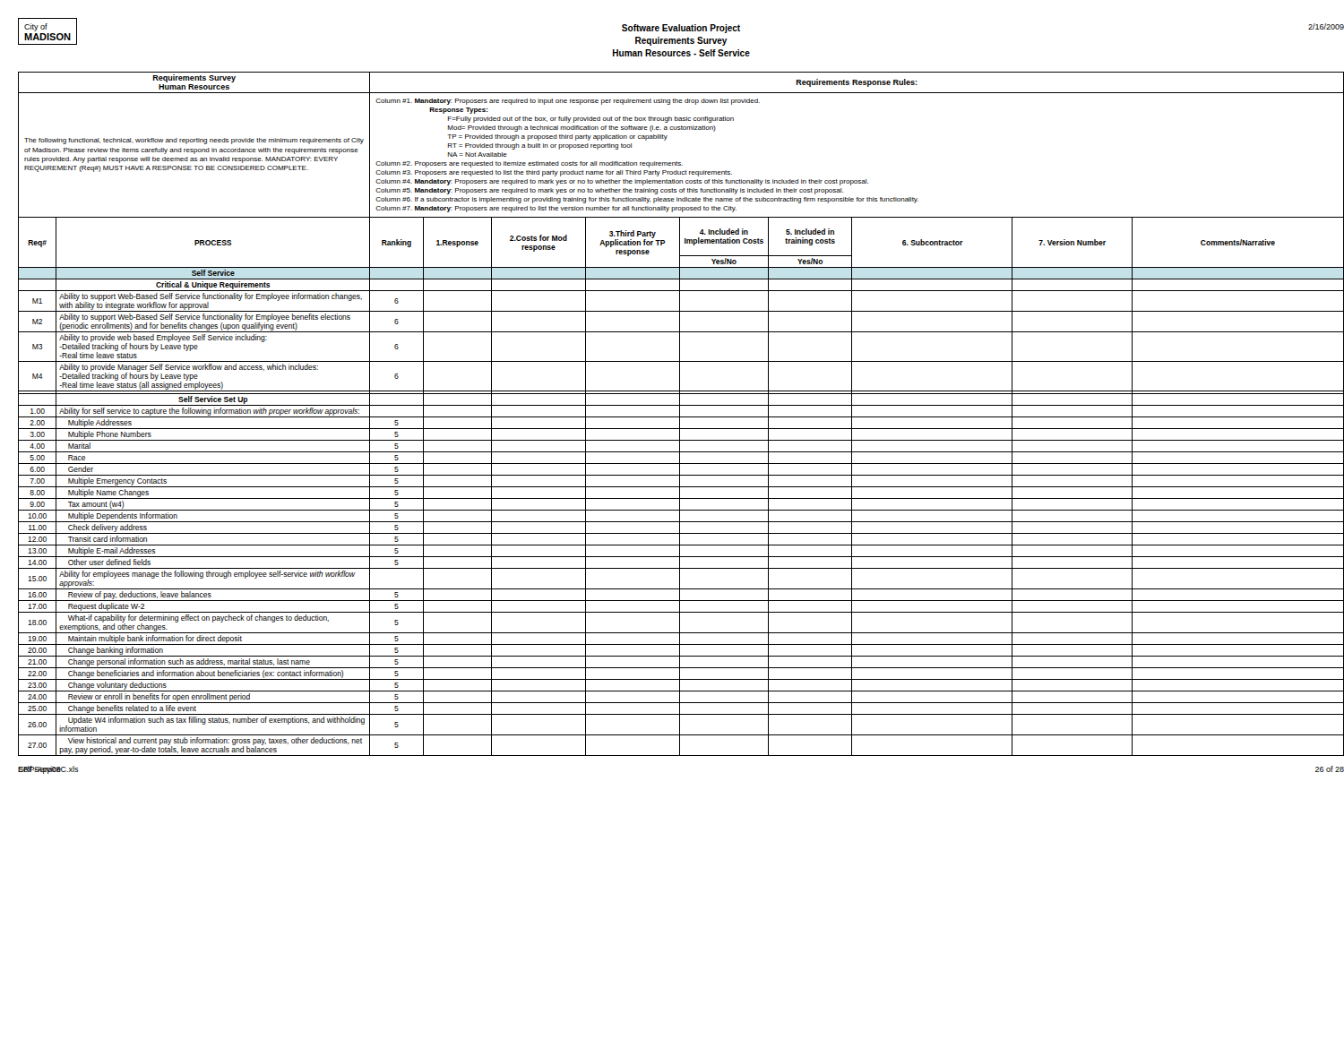City of
MADISON
Software Evaluation Project
Requirements Survey
Human Resources - Self Service
2/16/2009
| Requirements Survey Human Resources | Requirements Response Rules: |
| The following functional, technical, workflow and reporting needs provide the minimum requirements of City of Madison. Please review the items carefully and respond in accordance with the requirements response rules provided. Any partial response will be deemed as an invalid response. MANDATORY: EVERY REQUIREMENT (Req#) MUST HAVE A RESPONSE TO BE CONSIDERED COMPLETE. | Column #1. Mandatory : Proposers are required to input one response per requirement using the drop down list provided. Response Types: F=Fully provided out of the box, or fully provided out of the box through basic configuration Mod= Provided through a technical modification of the software (i.e. a customization) TP = Provided through a proposed third party application or capability RT = Provided through a built in or proposed reporting tool NA = Not Available Column #2. Proposers are requested to itemize estimated costs for all modification requirements. Column #3. Proposers are requested to list the third party product name for all Third Party Product requirements. Column #4. Mandatory : Proposers are required to mark yes or no to whether the implementation costs of this functionality is included in their cost proposal. Column #5. Mandatory : Proposers are required to mark yes or no to whether the training costs of this functionality is included in their cost proposal. Column #6. If a subcontractor is implementing or providing training for this functionality, please indicate the name of the subcontracting firm responsible for this functionality. Column #7. Mandatory : Proposers are required to list the version number for all functionality proposed to the City. |
| Req# | PROCESS | Ranking | 1.Response | 2.Costs for Mod response | 3.Third Party Application for TP response | 4. Included in Implementation Costs | 5. Included in training costs | 6. Subcontractor | 7. Version Number | Comments/Narrative |
| Yes/No | Yes/No |
| | Self Service | | | | | | | | | |
| | Critical & Unique Requirements | | | | | | | | | |
| M1 | Ability to support Web-Based Self Service functionality for Employee information changes, with ability to integrate workflow for approval | 6 | | | | | | | | |
| M2 | Ability to support Web-Based Self Service functionality for Employee benefits elections (periodic enrollments) and for benefits changes (upon qualifying event) | 6 | | | | | | | | |
| M3 | Ability to provide web based Employee Self Service including: -Detailed tracking of hours by Leave type -Real time leave status | 6 | | | | | | | | |
| M4 | Ability to provide Manager Self Service workflow and access, which includes: -Detailed tracking of hours by Leave type -Real time leave status (all assigned employees) | 6 | | | | | | | | |
| | Self Service Set Up | | | | | | | | | |
| 1.00 | Ability for self service to capture the following information with proper workflow approvals : | | | | | | | | | |
| 2.00 | Multiple Addresses | 5 | | | | | | | | |
| 3.00 | Multiple Phone Numbers | 5 | | | | | | | | |
| 4.00 | Marital | 5 | | | | | | | | |
| 5.00 | Race | 5 | | | | | | | | |
| 6.00 | Gender | 5 | | | | | | | | |
| 7.00 | Multiple Emergency Contacts | 5 | | | | | | | | |
| 8.00 | Multiple Name Changes | 5 | | | | | | | | |
| 9.00 | Tax amount (w4) | 5 | | | | | | | | |
| 10.00 | Multiple Dependents Information | 5 | | | | | | | | |
| 11.00 | Check delivery address | 5 | | | | | | | | |
| 12.00 | Transit card information | 5 | | | | | | | | |
| 13.00 | Multiple E-mail Addresses | 5 | | | | | | | | |
| 14.00 | Other user defined fields | 5 | | | | | | | | |
| 15.00 | Ability for employees manage the following through employee self-service with workflow approvals : | | | | | | | | | |
| 16.00 | Review of pay, deductions, leave balances | 5 | | | | | | | | |
| 17.00 | Request duplicate W-2 | 5 | | | | | | | | |
| 18.00 | What-if capability for determining effect on paycheck of changes to deduction, exemptions, and other changes. | 5 | | | | | | | | |
| 19.00 | Maintain multiple bank information for direct deposit | 5 | | | | | | | | |
| 20.00 | Change banking information | 5 | | | | | | | | |
| 21.00 | Change personal information such as address, marital status, last name | 5 | | | | | | | | |
| 22.00 | Change beneficiaries and information about beneficiaries (ex: contact information) | 5 | | | | | | | | |
| 23.00 | Change voluntary deductions | 5 | | | | | | | | |
| 24.00 | Review or enroll in benefits for open enrollment period | 5 | | | | | | | | |
| 25.00 | Change benefits related to a life event | 5 | | | | | | | | |
| 26.00 | Update W4 information such as tax filling status, number of exemptions, and withholding information | 5 | | | | | | | | |
| 27.00 | View historical and current pay stub information: gross pay, taxes, other deductions, net pay, pay period, year-to-date totals, leave accruals and balances | 5 | | | | | | | | |
ERP-App08C.xls Self Service 26 of 28